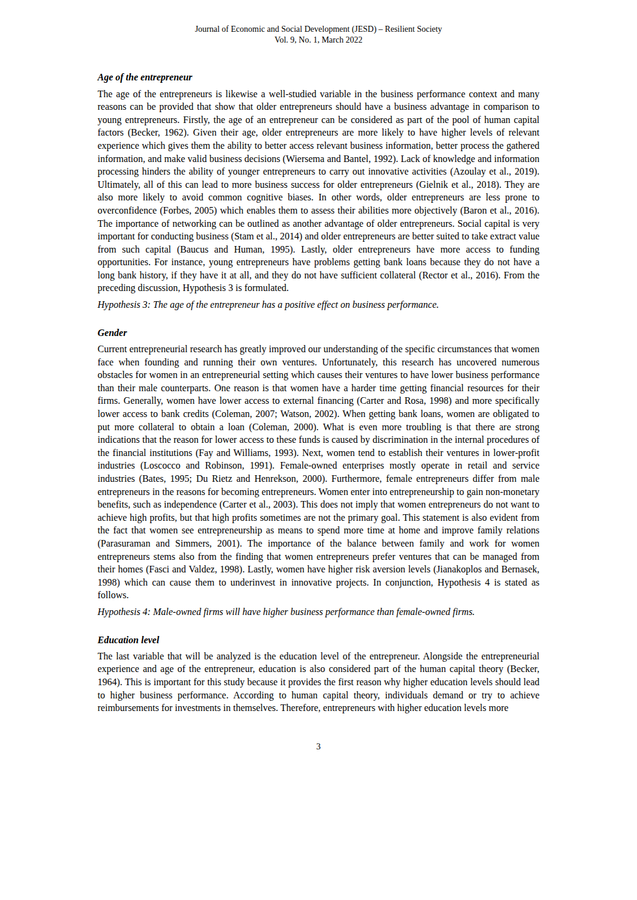Journal of Economic and Social Development (JESD) – Resilient Society
Vol. 9, No. 1, March 2022
Age of the entrepreneur
The age of the entrepreneurs is likewise a well-studied variable in the business performance context and many reasons can be provided that show that older entrepreneurs should have a business advantage in comparison to young entrepreneurs. Firstly, the age of an entrepreneur can be considered as part of the pool of human capital factors (Becker, 1962). Given their age, older entrepreneurs are more likely to have higher levels of relevant experience which gives them the ability to better access relevant business information, better process the gathered information, and make valid business decisions (Wiersema and Bantel, 1992). Lack of knowledge and information processing hinders the ability of younger entrepreneurs to carry out innovative activities (Azoulay et al., 2019). Ultimately, all of this can lead to more business success for older entrepreneurs (Gielnik et al., 2018). They are also more likely to avoid common cognitive biases. In other words, older entrepreneurs are less prone to overconfidence (Forbes, 2005) which enables them to assess their abilities more objectively (Baron et al., 2016). The importance of networking can be outlined as another advantage of older entrepreneurs. Social capital is very important for conducting business (Stam et al., 2014) and older entrepreneurs are better suited to take extract value from such capital (Baucus and Human, 1995). Lastly, older entrepreneurs have more access to funding opportunities. For instance, young entrepreneurs have problems getting bank loans because they do not have a long bank history, if they have it at all, and they do not have sufficient collateral (Rector et al., 2016). From the preceding discussion, Hypothesis 3 is formulated.
Hypothesis 3: The age of the entrepreneur has a positive effect on business performance.
Gender
Current entrepreneurial research has greatly improved our understanding of the specific circumstances that women face when founding and running their own ventures. Unfortunately, this research has uncovered numerous obstacles for women in an entrepreneurial setting which causes their ventures to have lower business performance than their male counterparts. One reason is that women have a harder time getting financial resources for their firms. Generally, women have lower access to external financing (Carter and Rosa, 1998) and more specifically lower access to bank credits (Coleman, 2007; Watson, 2002). When getting bank loans, women are obligated to put more collateral to obtain a loan (Coleman, 2000). What is even more troubling is that there are strong indications that the reason for lower access to these funds is caused by discrimination in the internal procedures of the financial institutions (Fay and Williams, 1993). Next, women tend to establish their ventures in lower-profit industries (Loscocco and Robinson, 1991). Female-owned enterprises mostly operate in retail and service industries (Bates, 1995; Du Rietz and Henrekson, 2000). Furthermore, female entrepreneurs differ from male entrepreneurs in the reasons for becoming entrepreneurs. Women enter into entrepreneurship to gain non-monetary benefits, such as independence (Carter et al., 2003). This does not imply that women entrepreneurs do not want to achieve high profits, but that high profits sometimes are not the primary goal. This statement is also evident from the fact that women see entrepreneurship as means to spend more time at home and improve family relations (Parasuraman and Simmers, 2001). The importance of the balance between family and work for women entrepreneurs stems also from the finding that women entrepreneurs prefer ventures that can be managed from their homes (Fasci and Valdez, 1998). Lastly, women have higher risk aversion levels (Jianakoplos and Bernasek, 1998) which can cause them to underinvest in innovative projects. In conjunction, Hypothesis 4 is stated as follows.
Hypothesis 4: Male-owned firms will have higher business performance than female-owned firms.
Education level
The last variable that will be analyzed is the education level of the entrepreneur. Alongside the entrepreneurial experience and age of the entrepreneur, education is also considered part of the human capital theory (Becker, 1964). This is important for this study because it provides the first reason why higher education levels should lead to higher business performance. According to human capital theory, individuals demand or try to achieve reimbursements for investments in themselves. Therefore, entrepreneurs with higher education levels more
3